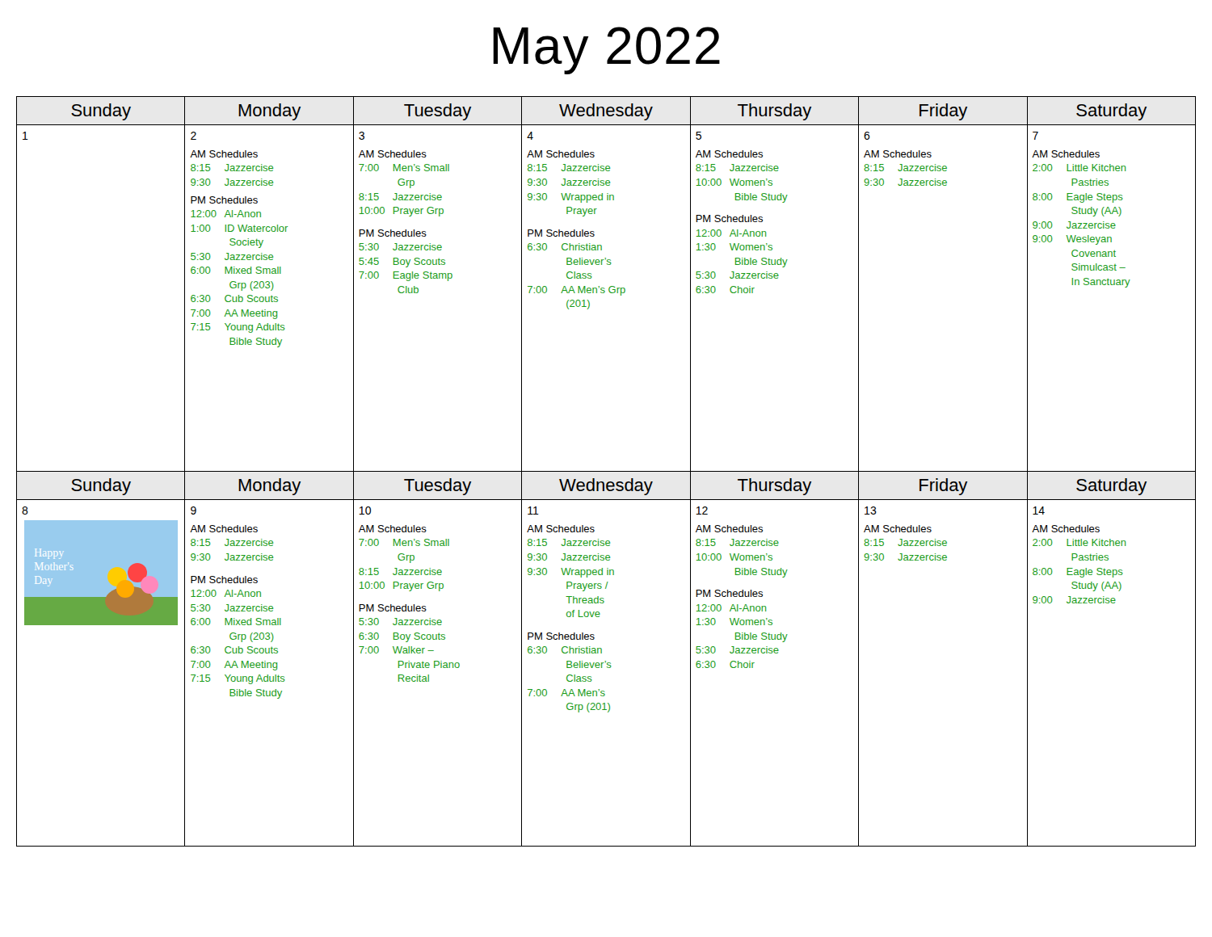May 2022
| Sunday | Monday | Tuesday | Wednesday | Thursday | Friday | Saturday |
| --- | --- | --- | --- | --- | --- | --- |
| 1 | 2 AM Schedules 8:15 Jazzercise 9:30 Jazzercise PM Schedules 12:00 Al-Anon 1:00 ID Watercolor Society 5:30 Jazzercise 6:00 Mixed Small Grp (203) 6:30 Cub Scouts 7:00 AA Meeting 7:15 Young Adults Bible Study | 3 AM Schedules 7:00 Men’s Small Grp 8:15 Jazzercise 10:00 Prayer Grp PM Schedules 5:30 Jazzercise 5:45 Boy Scouts 7:00 Eagle Stamp Club | 4 AM Schedules 8:15 Jazzercise 9:30 Jazzercise 9:30 Wrapped in Prayer PM Schedules 6:30 Christian Believer’s Class 7:00 AA Men’s Grp (201) | 5 AM Schedules 8:15 Jazzercise 10:00 Women’s Bible Study PM Schedules 12:00 Al-Anon 1:30 Women’s Bible Study 5:30 Jazzercise 6:30 Choir | 6 AM Schedules 8:15 Jazzercise 9:30 Jazzercise | 7 AM Schedules 2:00 Little Kitchen Pastries 8:00 Eagle Steps Study (AA) 9:00 Jazzercise 9:00 Wesleyan Covenant Simulcast – In Sanctuary |
| Sunday | Monday | Tuesday | Wednesday | Thursday | Friday | Saturday |
| 8 | 9 AM Schedules 8:15 Jazzercise 9:30 Jazzercise PM Schedules 12:00 Al-Anon 5:30 Jazzercise 6:00 Mixed Small Grp (203) 6:30 Cub Scouts 7:00 AA Meeting 7:15 Young Adults Bible Study | 10 AM Schedules 7:00 Men’s Small Grp 8:15 Jazzercise 10:00 Prayer Grp PM Schedules 5:30 Jazzercise 6:30 Boy Scouts 7:00 Walker – Private Piano Recital | 11 AM Schedules 8:15 Jazzercise 9:30 Jazzercise 9:30 Wrapped in Prayers / Threads of Love PM Schedules 6:30 Christian Believer’s Class 7:00 AA Men’s Grp (201) | 12 AM Schedules 8:15 Jazzercise 10:00 Women’s Bible Study PM Schedules 12:00 Al-Anon 1:30 Women’s Bible Study 5:30 Jazzercise 6:30 Choir | 13 AM Schedules 8:15 Jazzercise 9:30 Jazzercise | 14 AM Schedules 2:00 Little Kitchen Pastries 8:00 Eagle Steps Study (AA) 9:00 Jazzercise |